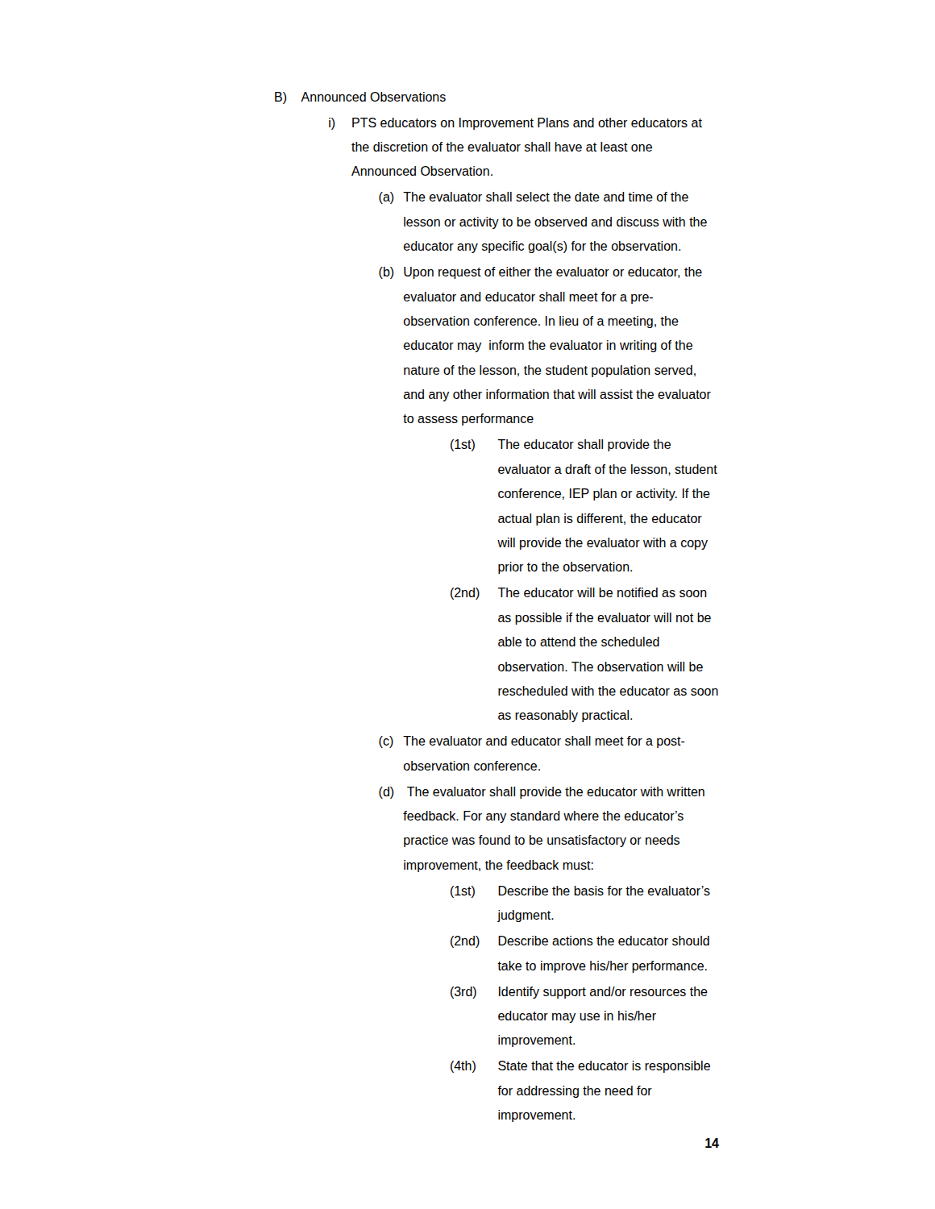B) Announced Observations
i) PTS educators on Improvement Plans and other educators at the discretion of the evaluator shall have at least one Announced Observation.
(a) The evaluator shall select the date and time of the lesson or activity to be observed and discuss with the educator any specific goal(s) for the observation.
(b) Upon request of either the evaluator or educator, the evaluator and educator shall meet for a pre-observation conference. In lieu of a meeting, the educator may inform the evaluator in writing of the nature of the lesson, the student population served, and any other information that will assist the evaluator to assess performance
(1st) The educator shall provide the evaluator a draft of the lesson, student conference, IEP plan or activity. If the actual plan is different, the educator will provide the evaluator with a copy prior to the observation.
(2nd) The educator will be notified as soon as possible if the evaluator will not be able to attend the scheduled observation. The observation will be rescheduled with the educator as soon as reasonably practical.
(c) The evaluator and educator shall meet for a post-observation conference.
(d) The evaluator shall provide the educator with written feedback. For any standard where the educator’s practice was found to be unsatisfactory or needs improvement, the feedback must:
(1st) Describe the basis for the evaluator’s judgment.
(2nd) Describe actions the educator should take to improve his/her performance.
(3rd) Identify support and/or resources the educator may use in his/her improvement.
(4th) State that the educator is responsible for addressing the need for improvement.
14